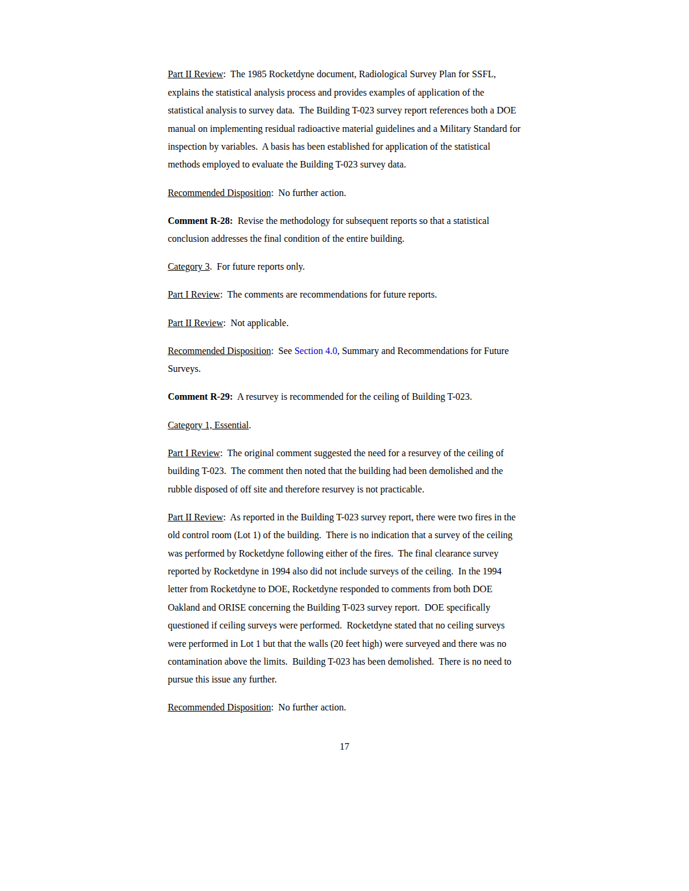Part II Review: The 1985 Rocketdyne document, Radiological Survey Plan for SSFL, explains the statistical analysis process and provides examples of application of the statistical analysis to survey data. The Building T-023 survey report references both a DOE manual on implementing residual radioactive material guidelines and a Military Standard for inspection by variables. A basis has been established for application of the statistical methods employed to evaluate the Building T-023 survey data.
Recommended Disposition: No further action.
Comment R-28: Revise the methodology for subsequent reports so that a statistical conclusion addresses the final condition of the entire building.
Category 3. For future reports only.
Part I Review: The comments are recommendations for future reports.
Part II Review: Not applicable.
Recommended Disposition: See Section 4.0, Summary and Recommendations for Future Surveys.
Comment R-29: A resurvey is recommended for the ceiling of Building T-023.
Category 1, Essential.
Part I Review: The original comment suggested the need for a resurvey of the ceiling of building T-023. The comment then noted that the building had been demolished and the rubble disposed of off site and therefore resurvey is not practicable.
Part II Review: As reported in the Building T-023 survey report, there were two fires in the old control room (Lot 1) of the building. There is no indication that a survey of the ceiling was performed by Rocketdyne following either of the fires. The final clearance survey reported by Rocketdyne in 1994 also did not include surveys of the ceiling. In the 1994 letter from Rocketdyne to DOE, Rocketdyne responded to comments from both DOE Oakland and ORISE concerning the Building T-023 survey report. DOE specifically questioned if ceiling surveys were performed. Rocketdyne stated that no ceiling surveys were performed in Lot 1 but that the walls (20 feet high) were surveyed and there was no contamination above the limits. Building T-023 has been demolished. There is no need to pursue this issue any further.
Recommended Disposition: No further action.
17